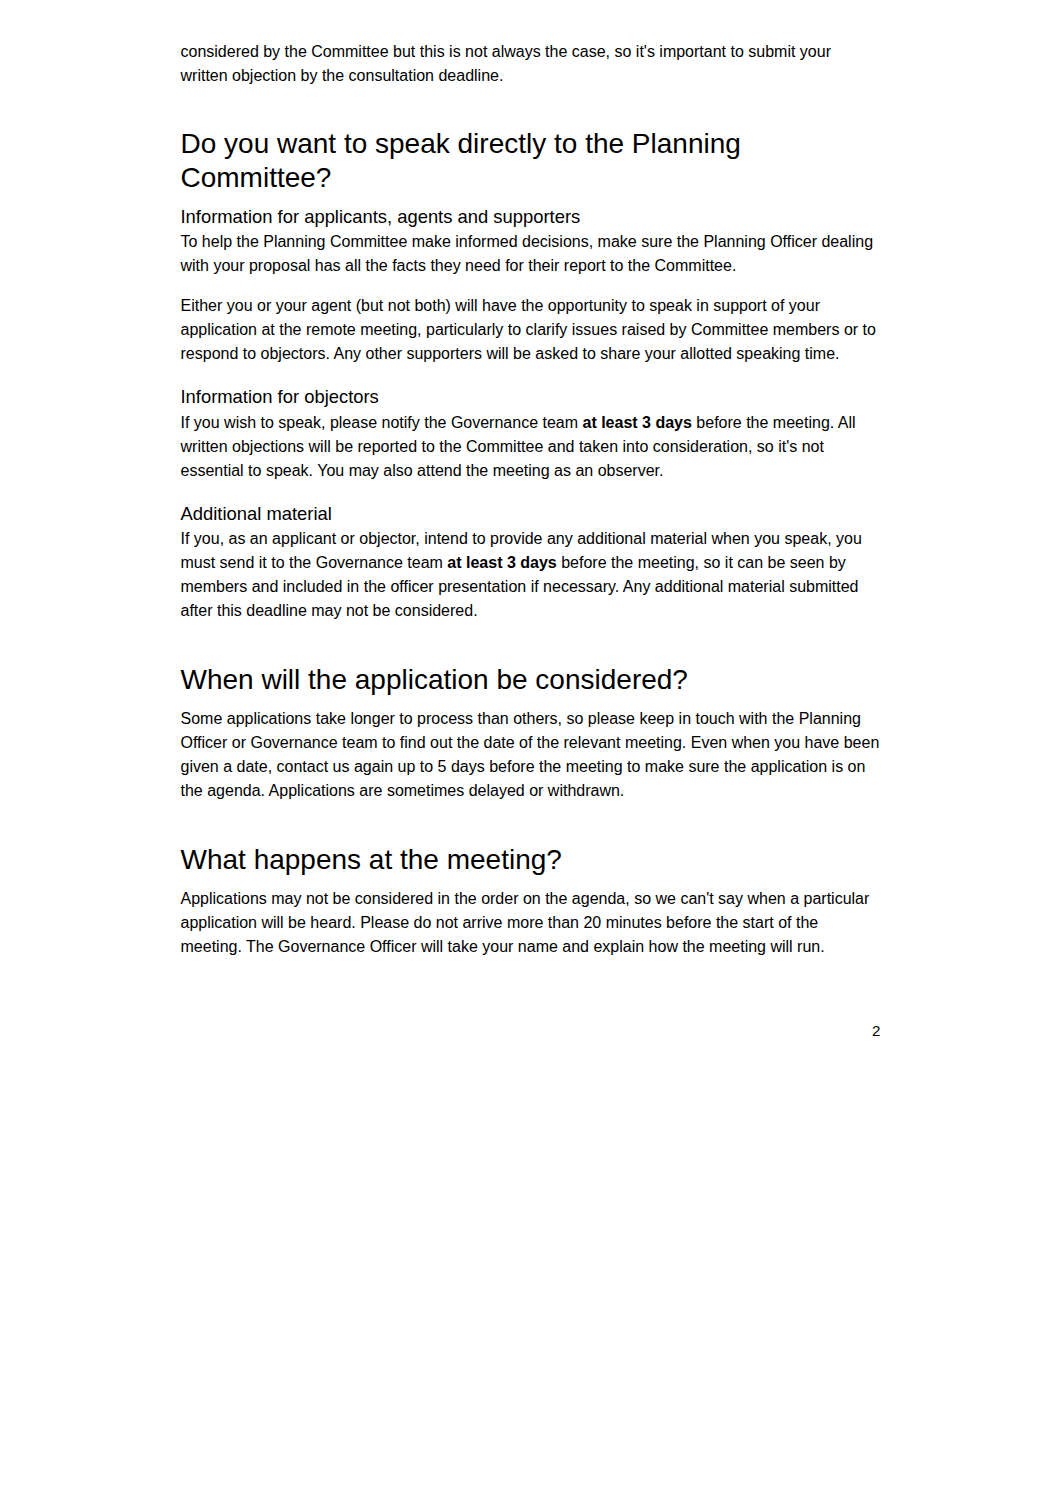considered by the Committee but this is not always the case, so it's important to submit your written objection by the consultation deadline.
Do you want to speak directly to the Planning Committee?
Information for applicants, agents and supporters
To help the Planning Committee make informed decisions, make sure the Planning Officer dealing with your proposal has all the facts they need for their report to the Committee.
Either you or your agent (but not both) will have the opportunity to speak in support of your application at the remote meeting, particularly to clarify issues raised by Committee members or to respond to objectors. Any other supporters will be asked to share your allotted speaking time.
Information for objectors
If you wish to speak, please notify the Governance team at least 3 days before the meeting. All written objections will be reported to the Committee and taken into consideration, so it's not essential to speak. You may also attend the meeting as an observer.
Additional material
If you, as an applicant or objector, intend to provide any additional material when you speak, you must send it to the Governance team at least 3 days before the meeting, so it can be seen by members and included in the officer presentation if necessary. Any additional material submitted after this deadline may not be considered.
When will the application be considered?
Some applications take longer to process than others, so please keep in touch with the Planning Officer or Governance team to find out the date of the relevant meeting. Even when you have been given a date, contact us again up to 5 days before the meeting to make sure the application is on the agenda. Applications are sometimes delayed or withdrawn.
What happens at the meeting?
Applications may not be considered in the order on the agenda, so we can't say when a particular application will be heard. Please do not arrive more than 20 minutes before the start of the meeting. The Governance Officer will take your name and explain how the meeting will run.
2